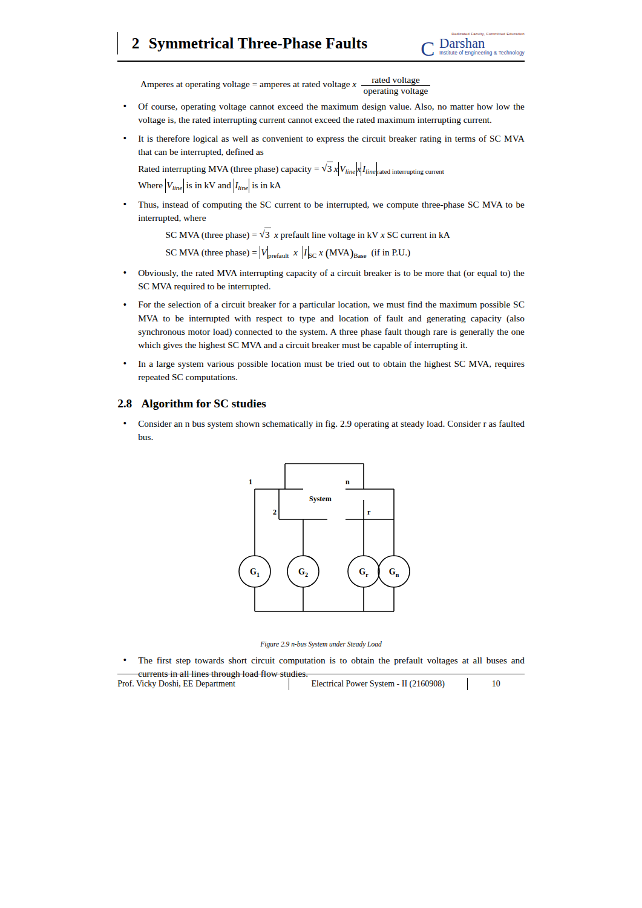2 Symmetrical Three-Phase Faults
Dedicated Faculty, Committed Education
C
Darshan
Institute of Engineering & Technology
Amperes at operating voltage = amperes at rated voltage x rated voltage operating voltage
Of course, operating voltage cannot exceed the maximum design value. Also, no matter how low the voltage is, the rated interrupting current cannot exceed the rated maximum interrupting current.
It is therefore logical as well as convenient to express the circuit breaker rating in terms of SC MVA that can be interrupted, defined as
Rated interrupting MVA (three phase) capacity = 3 xVline xIline rated interrupting current
Where Vline is in kV and Iline is in kA
Thus, instead of computing the SC current to be interrupted, we compute three-phase SC MVA to be interrupted, where
SC MVA (three phase) = 3 x prefault line voltage in kV x SC current in kA
SC MVA (three phase) = Vprefault x ISC x (MVA) Base (if in P.U.)
Obviously, the rated MVA interrupting capacity of a circuit breaker is to be more that (or equal to) the SC MVA required to be interrupted.
For the selection of a circuit breaker for a particular location, we must find the maximum possible SC MVA to be interrupted with respect to type and location of fault and generating capacity (also synchronous motor load) connected to the system. A three phase fault though rare is generally the one which gives the highest SC MVA and a circuit breaker must be capable of interrupting it.
In a large system various possible location must be tried out to obtain the highest SC MVA, requires repeated SC computations.
2.8 Algorithm for SC studies
Consider an n bus system shown schematically in fig. 2.9 operating at steady load. Consider r as faulted bus.
1 n 2 r System G1 G2 Gr Gn
Figure 2.9 n-bus System under Steady Load
The first step towards short circuit computation is to obtain the prefault voltages at all buses and currents in all lines through load flow studies.
Prof. Vicky Doshi, EE Department
Electrical Power System - II (2160908)
10